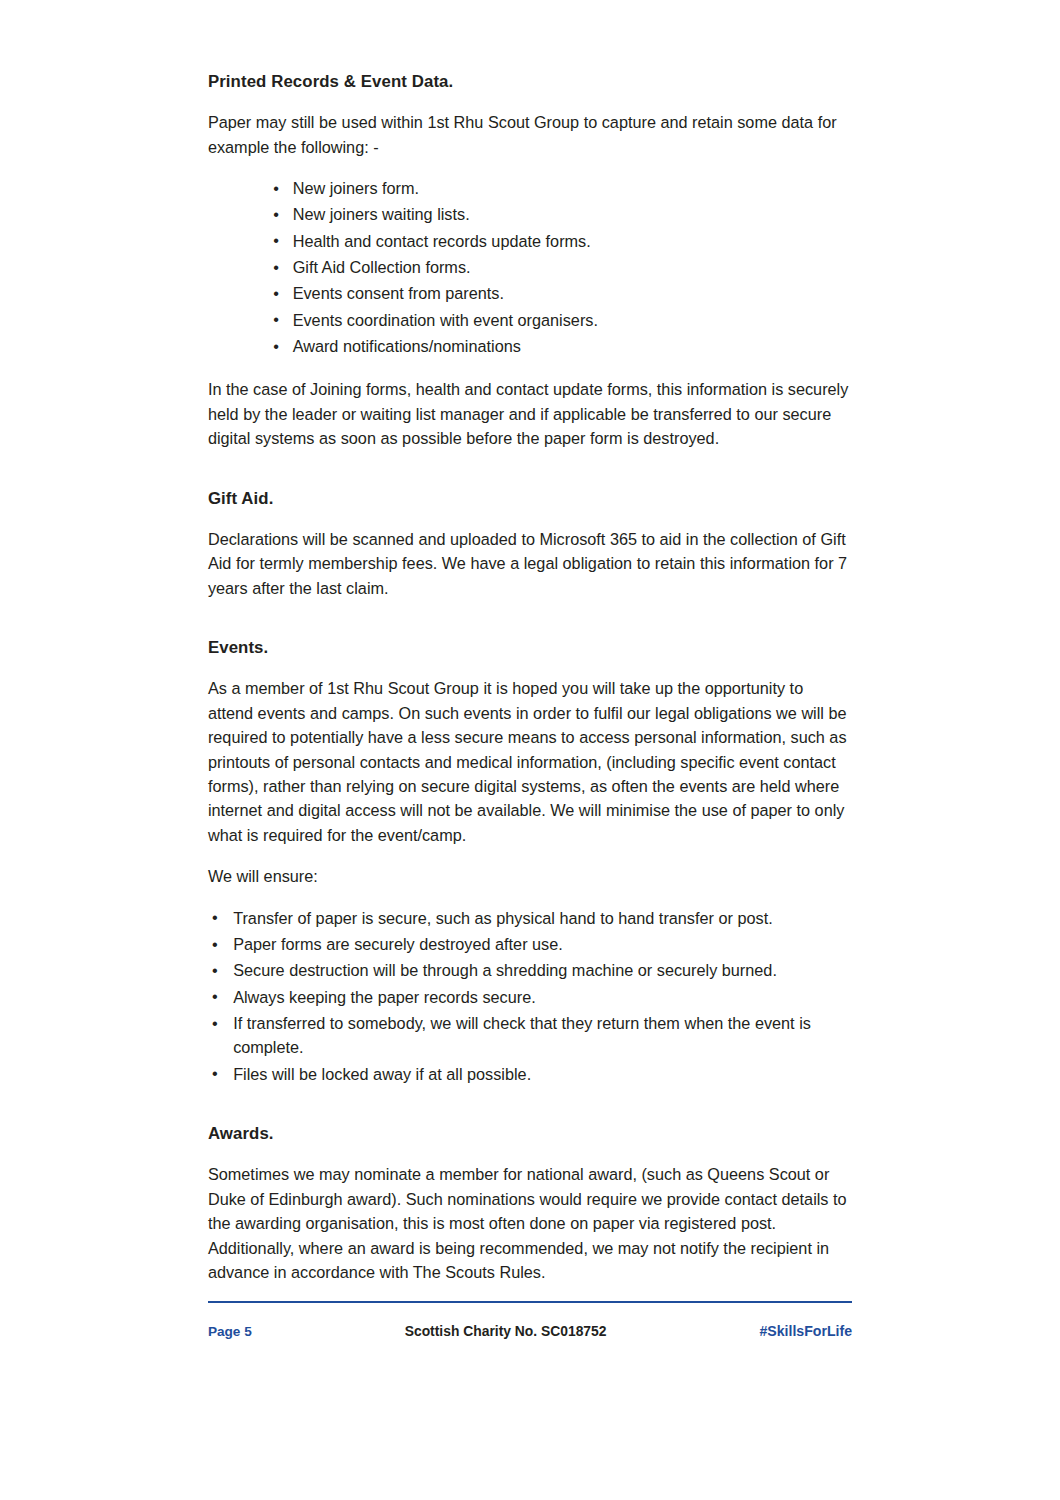Printed Records & Event Data.
Paper may still be used within 1st Rhu Scout Group to capture and retain some data for example the following: -
New joiners form.
New joiners waiting lists.
Health and contact records update forms.
Gift Aid Collection forms.
Events consent from parents.
Events coordination with event organisers.
Award notifications/nominations
In the case of Joining forms, health and contact update forms, this information is securely held by the leader or waiting list manager and if applicable be transferred to our secure digital systems as soon as possible before the paper form is destroyed.
Gift Aid.
Declarations will be scanned and uploaded to Microsoft 365 to aid in the collection of Gift Aid for termly membership fees. We have a legal obligation to retain this information for 7 years after the last claim.
Events.
As a member of 1st Rhu Scout Group it is hoped you will take up the opportunity to attend events and camps. On such events in order to fulfil our legal obligations we will be required to potentially have a less secure means to access personal information, such as printouts of personal contacts and medical information, (including specific event contact forms), rather than relying on secure digital systems, as often the events are held where internet and digital access will not be available. We will minimise the use of paper to only what is required for the event/camp.
We will ensure:
Transfer of paper is secure, such as physical hand to hand transfer or post.
Paper forms are securely destroyed after use.
Secure destruction will be through a shredding machine or securely burned.
Always keeping the paper records secure.
If transferred to somebody, we will check that they return them when the event is complete.
Files will be locked away if at all possible.
Awards.
Sometimes we may nominate a member for national award, (such as Queens Scout or Duke of Edinburgh award). Such nominations would require we provide contact details to the awarding organisation, this is most often done on paper via registered post. Additionally, where an award is being recommended, we may not notify the recipient in advance in accordance with The Scouts Rules.
Page 5 Scottish Charity No. SC018752 #SkillsForLife